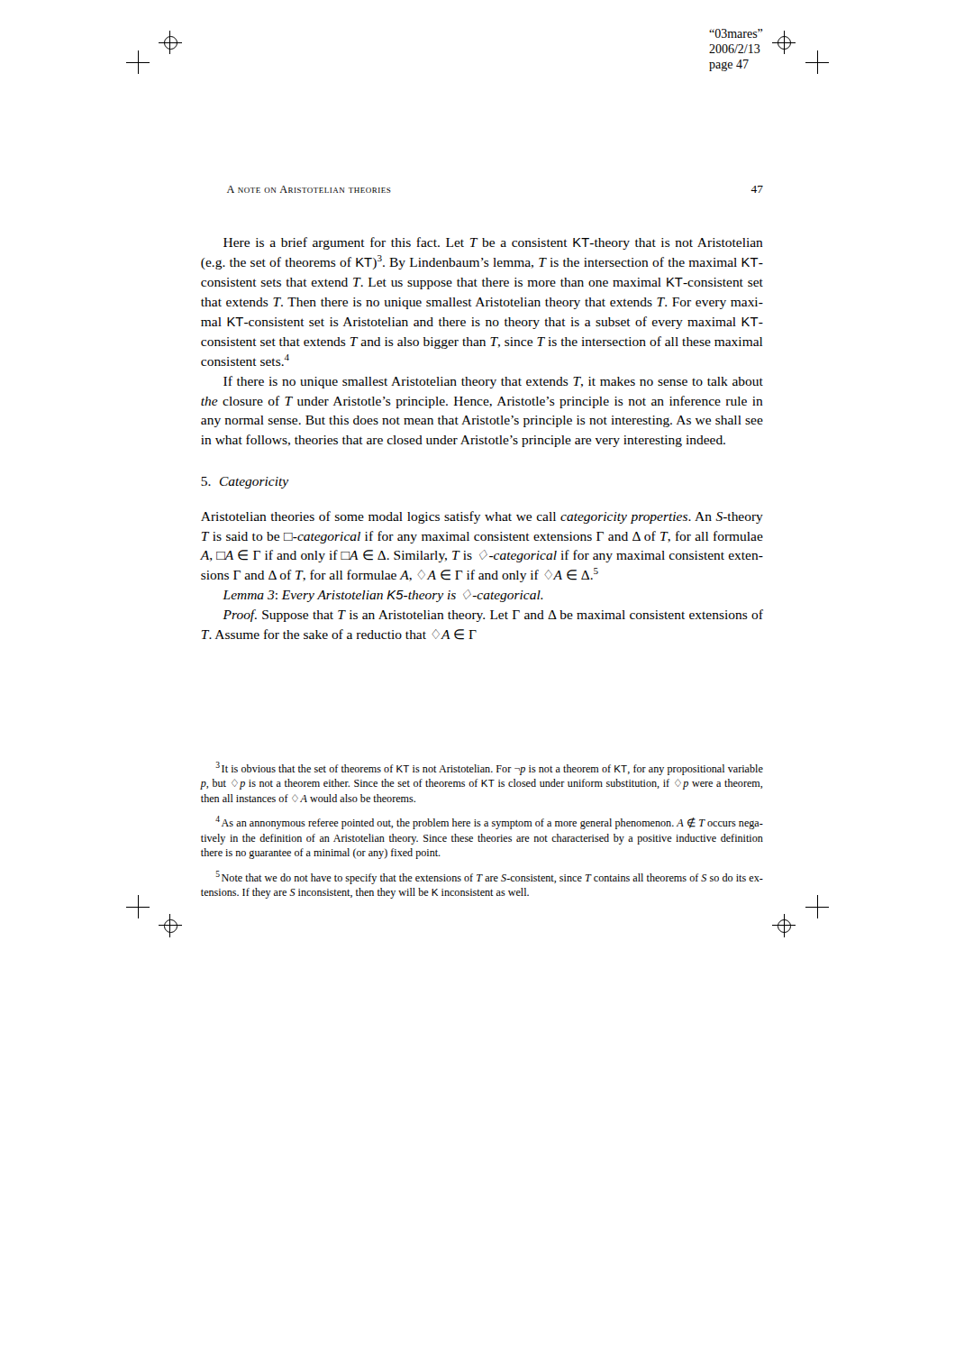“03mares”
2006/2/13
page 47
A note on Aristotelian theories 47
Here is a brief argument for this fact. Let T be a consistent KT-theory that is not Aristotelian (e.g. the set of theorems of KT)3. By Lindenbaum’s lemma, T is the intersection of the maximal KT-consistent sets that extend T. Let us suppose that there is more than one maximal KT-consistent set that extends T. Then there is no unique smallest Aristotelian theory that extends T. For every maximal KT-consistent set is Aristotelian and there is no theory that is a subset of every maximal KT-consistent set that extends T and is also bigger than T, since T is the intersection of all these maximal consistent sets.4
If there is no unique smallest Aristotelian theory that extends T, it makes no sense to talk about the closure of T under Aristotle’s principle. Hence, Aristotle’s principle is not an inference rule in any normal sense. But this does not mean that Aristotle’s principle is not interesting. As we shall see in what follows, theories that are closed under Aristotle’s principle are very interesting indeed.
5. Categoricity
Aristotelian theories of some modal logics satisfy what we call categoricity properties. An S-theory T is said to be □-categorical if for any maximal consistent extensions Γ and Δ of T, for all formulae A, □A ∈ Γ if and only if □A ∈ Δ. Similarly, T is ♢-categorical if for any maximal consistent extensions Γ and Δ of T, for all formulae A, ♢A ∈ Γ if and only if ♢A ∈ Δ.5
Lemma 3: Every Aristotelian K5-theory is ♢-categorical.
Proof. Suppose that T is an Aristotelian theory. Let Γ and Δ be maximal consistent extensions of T. Assume for the sake of a reductio that ♢A ∈ Γ
3It is obvious that the set of theorems of KT is not Aristotelian. For ¬p is not a theorem of KT, for any propositional variable p, but ♢p is not a theorem either. Since the set of theorems of KT is closed under uniform substitution, if ♢p were a theorem, then all instances of ♢A would also be theorems.
4As an annonymous referee pointed out, the problem here is a symptom of a more general phenomenon. A ∉ T occurs negatively in the definition of an Aristotelian theory. Since these theories are not characterised by a positive inductive definition there is no guarantee of a minimal (or any) fixed point.
5Note that we do not have to specify that the extensions of T are S-consistent, since T contains all theorems of S so do its extensions. If they are S inconsistent, then they will be K inconsistent as well.